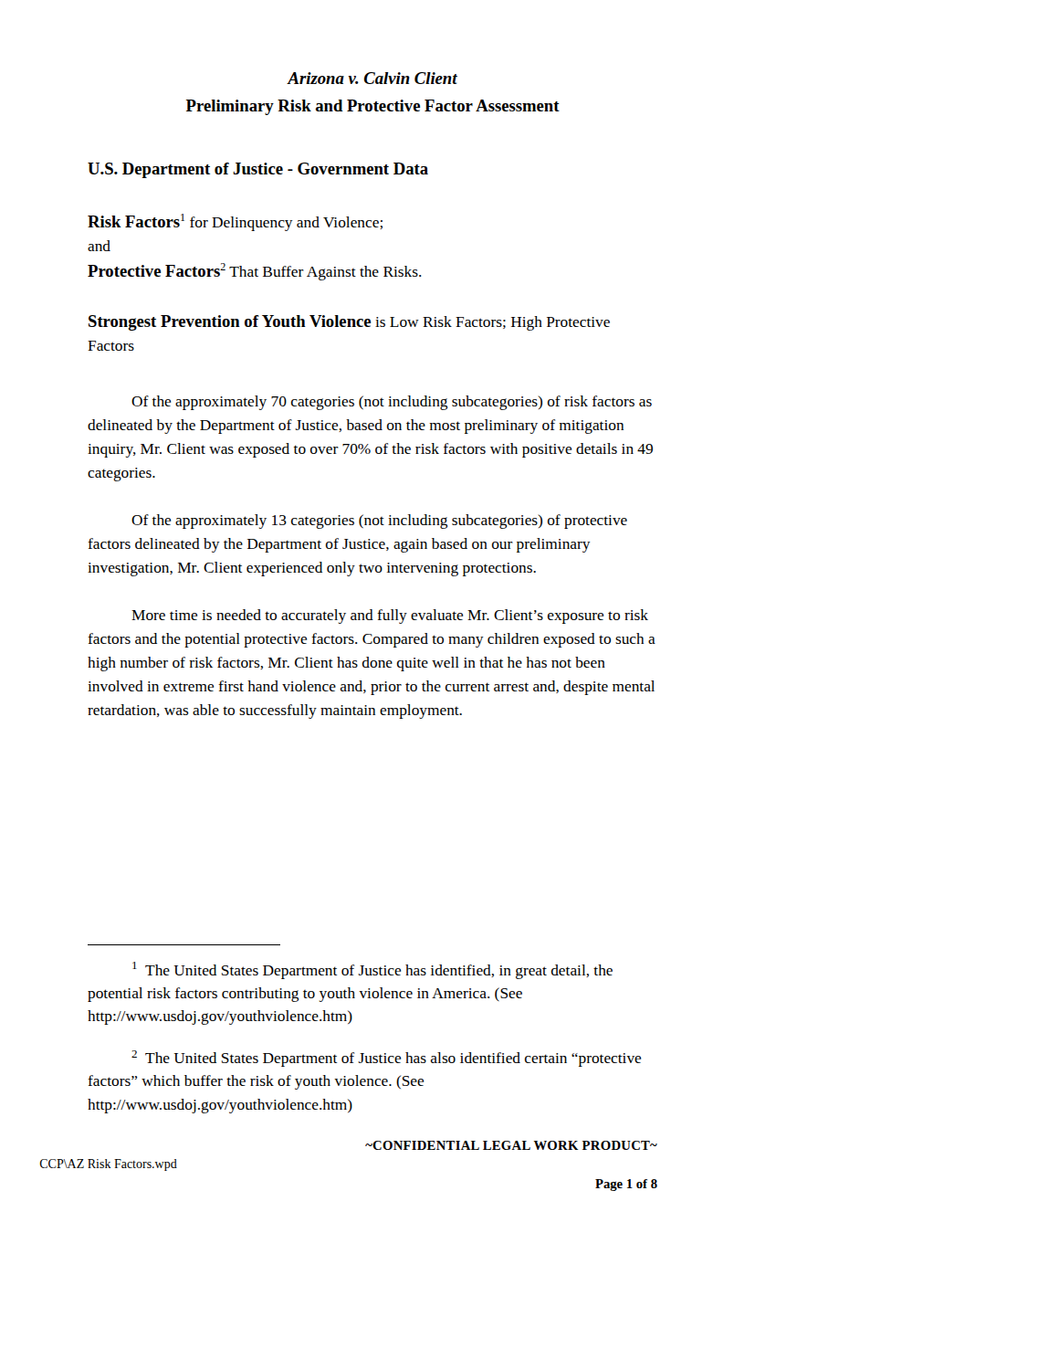Arizona v. Calvin Client Preliminary Risk and Protective Factor Assessment
U.S. Department of Justice - Government Data
Risk Factors1 for Delinquency and Violence;
and
Protective Factors2 That Buffer Against the Risks.
Strongest Prevention of Youth Violence is Low Risk Factors; High Protective Factors
Of the approximately 70 categories (not including subcategories) of risk factors as delineated by the Department of Justice, based on the most preliminary of mitigation inquiry, Mr. Client was exposed to over 70% of the risk factors with positive details in 49 categories.
Of the approximately 13 categories (not including subcategories) of protective factors delineated by the Department of Justice, again based on our preliminary investigation, Mr. Client experienced only two intervening protections.
More time is needed to accurately and fully evaluate Mr. Client’s exposure to risk factors and the potential protective factors. Compared to many children exposed to such a high number of risk factors, Mr. Client has done quite well in that he has not been involved in extreme first hand violence and, prior to the current arrest and, despite mental retardation, was able to successfully maintain employment.
1 The United States Department of Justice has identified, in great detail, the potential risk factors contributing to youth violence in America. (See http://www.usdoj.gov/youthviolence.htm)
2 The United States Department of Justice has also identified certain “protective factors” which buffer the risk of youth violence. (See http://www.usdoj.gov/youthviolence.htm)
~CONFIDENTIAL LEGAL WORK PRODUCT~
CCP\AZ Risk Factors.wpd
Page 1 of 8